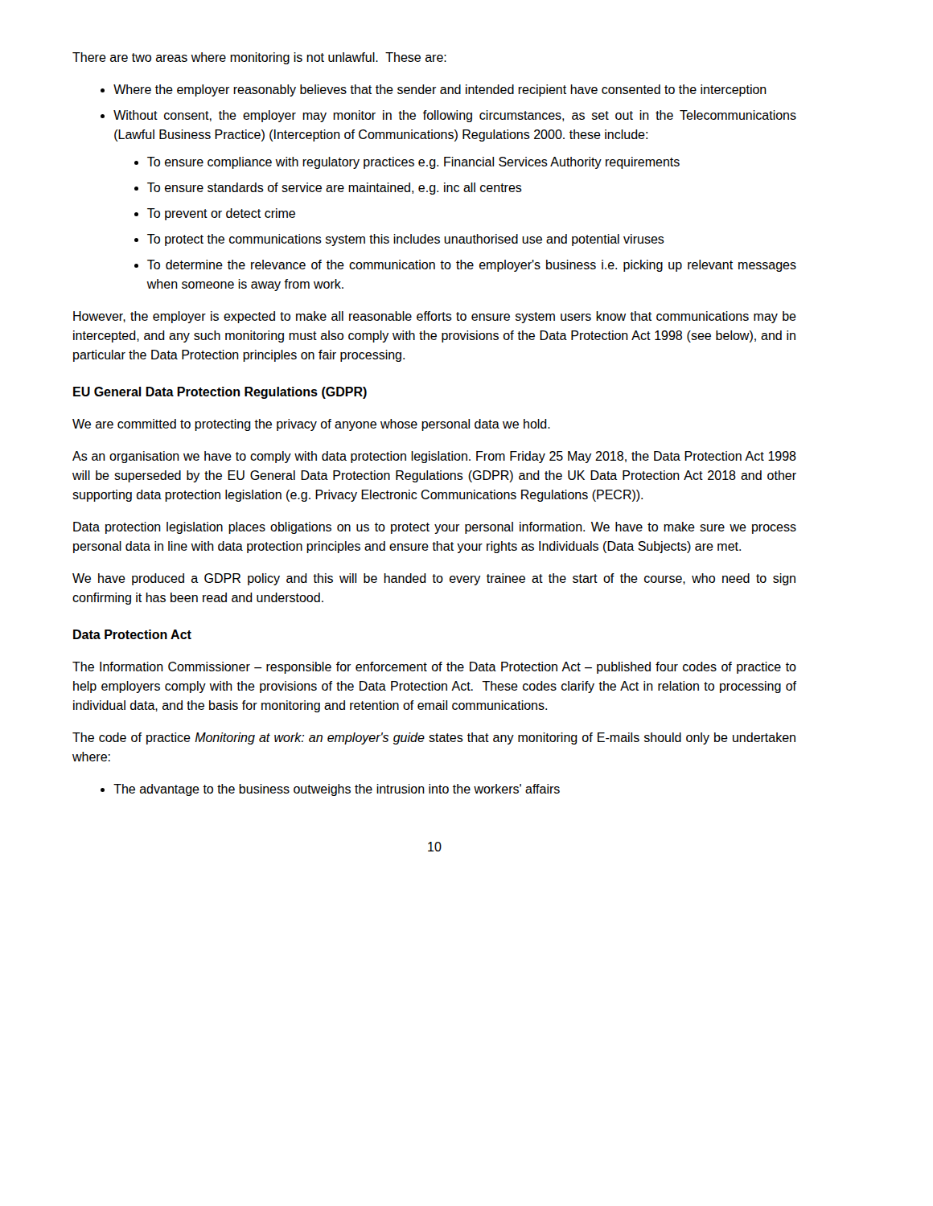There are two areas where monitoring is not unlawful. These are:
Where the employer reasonably believes that the sender and intended recipient have consented to the interception
Without consent, the employer may monitor in the following circumstances, as set out in the Telecommunications (Lawful Business Practice) (Interception of Communications) Regulations 2000. these include:
To ensure compliance with regulatory practices e.g. Financial Services Authority requirements
To ensure standards of service are maintained, e.g. inc all centres
To prevent or detect crime
To protect the communications system this includes unauthorised use and potential viruses
To determine the relevance of the communication to the employer's business i.e. picking up relevant messages when someone is away from work.
However, the employer is expected to make all reasonable efforts to ensure system users know that communications may be intercepted, and any such monitoring must also comply with the provisions of the Data Protection Act 1998 (see below), and in particular the Data Protection principles on fair processing.
EU General Data Protection Regulations (GDPR)
We are committed to protecting the privacy of anyone whose personal data we hold.
As an organisation we have to comply with data protection legislation. From Friday 25 May 2018, the Data Protection Act 1998 will be superseded by the EU General Data Protection Regulations (GDPR) and the UK Data Protection Act 2018 and other supporting data protection legislation (e.g. Privacy Electronic Communications Regulations (PECR)).
Data protection legislation places obligations on us to protect your personal information. We have to make sure we process personal data in line with data protection principles and ensure that your rights as Individuals (Data Subjects) are met.
We have produced a GDPR policy and this will be handed to every trainee at the start of the course, who need to sign confirming it has been read and understood.
Data Protection Act
The Information Commissioner – responsible for enforcement of the Data Protection Act – published four codes of practice to help employers comply with the provisions of the Data Protection Act. These codes clarify the Act in relation to processing of individual data, and the basis for monitoring and retention of email communications.
The code of practice Monitoring at work: an employer's guide states that any monitoring of E-mails should only be undertaken where:
The advantage to the business outweighs the intrusion into the workers' affairs
10